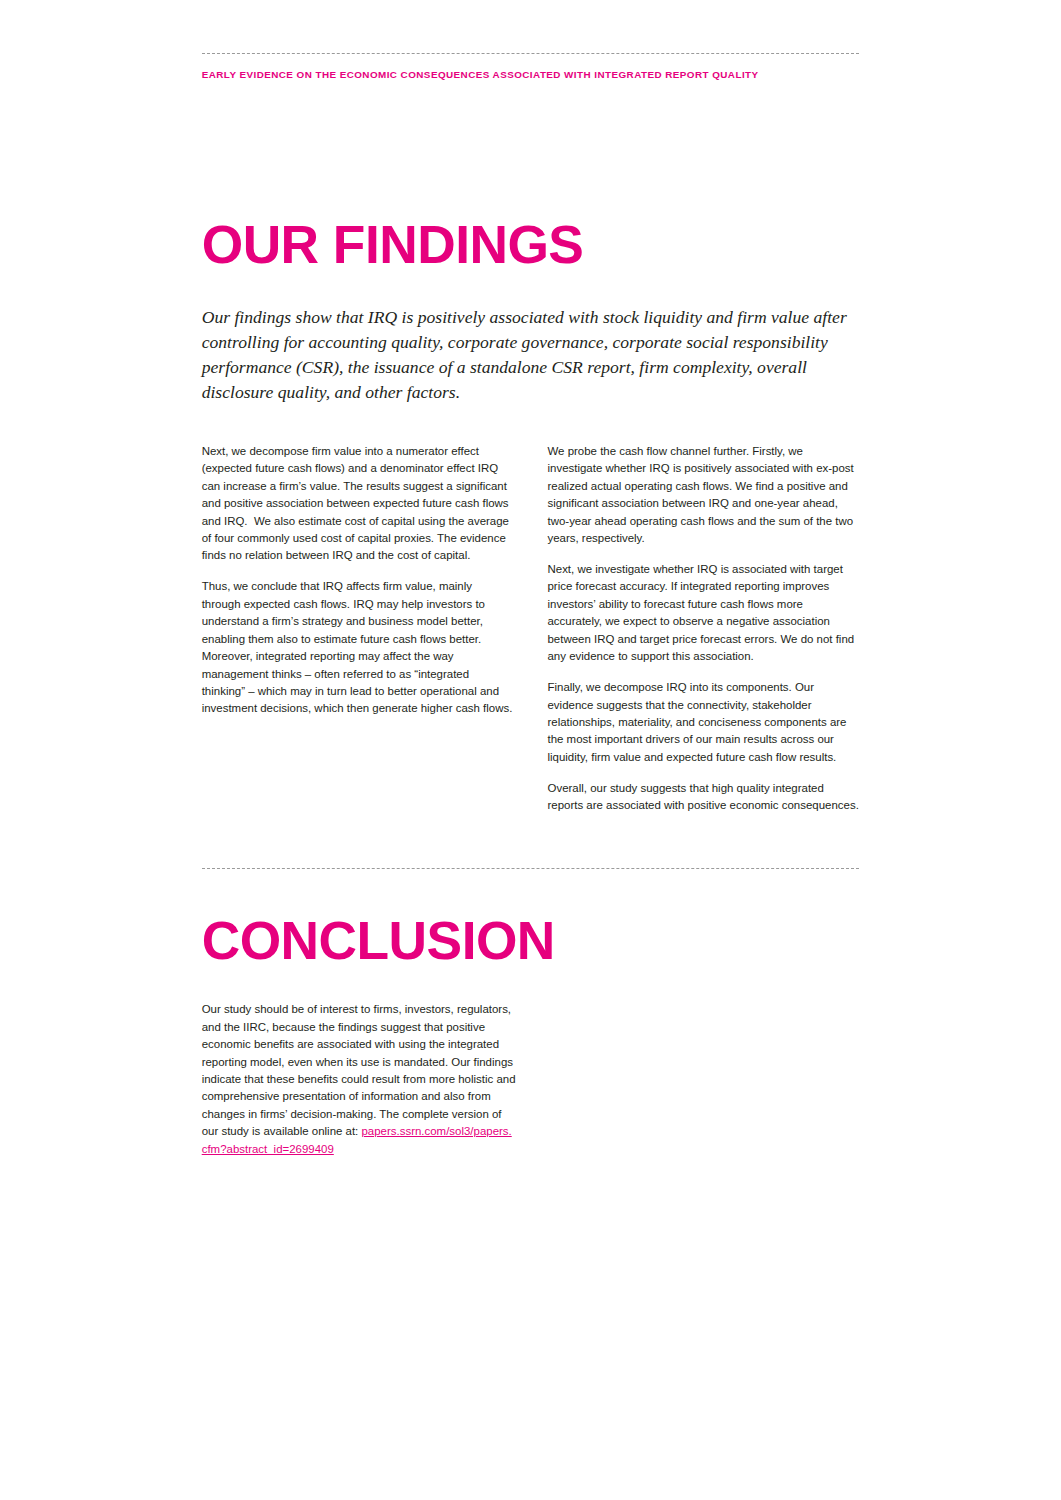Early evidence on the economic consequences associated with integrated report quality
Our findings
Our findings show that IRQ is positively associated with stock liquidity and firm value after controlling for accounting quality, corporate governance, corporate social responsibility performance (CSR), the issuance of a standalone CSR report, firm complexity, overall disclosure quality, and other factors.
Next, we decompose firm value into a numerator effect (expected future cash flows) and a denominator effect IRQ can increase a firm’s value. The results suggest a significant and positive association between expected future cash flows and IRQ. We also estimate cost of capital using the average of four commonly used cost of capital proxies. The evidence finds no relation between IRQ and the cost of capital.
Thus, we conclude that IRQ affects firm value, mainly through expected cash flows. IRQ may help investors to understand a firm’s strategy and business model better, enabling them also to estimate future cash flows better. Moreover, integrated reporting may affect the way management thinks – often referred to as “integrated thinking” – which may in turn lead to better operational and investment decisions, which then generate higher cash flows.
We probe the cash flow channel further. Firstly, we investigate whether IRQ is positively associated with ex-post realized actual operating cash flows. We find a positive and significant association between IRQ and one-year ahead, two-year ahead operating cash flows and the sum of the two years, respectively.
Next, we investigate whether IRQ is associated with target price forecast accuracy. If integrated reporting improves investors’ ability to forecast future cash flows more accurately, we expect to observe a negative association between IRQ and target price forecast errors. We do not find any evidence to support this association.
Finally, we decompose IRQ into its components. Our evidence suggests that the connectivity, stakeholder relationships, materiality, and conciseness components are the most important drivers of our main results across our liquidity, firm value and expected future cash flow results.
Overall, our study suggests that high quality integrated reports are associated with positive economic consequences.
Conclusion
Our study should be of interest to firms, investors, regulators, and the IIRC, because the findings suggest that positive economic benefits are associated with using the integrated reporting model, even when its use is mandated. Our findings indicate that these benefits could result from more holistic and comprehensive presentation of information and also from changes in firms’ decision-making. The complete version of our study is available online at: papers.ssrn.com/sol3/papers.cfm?abstract_id=2699409